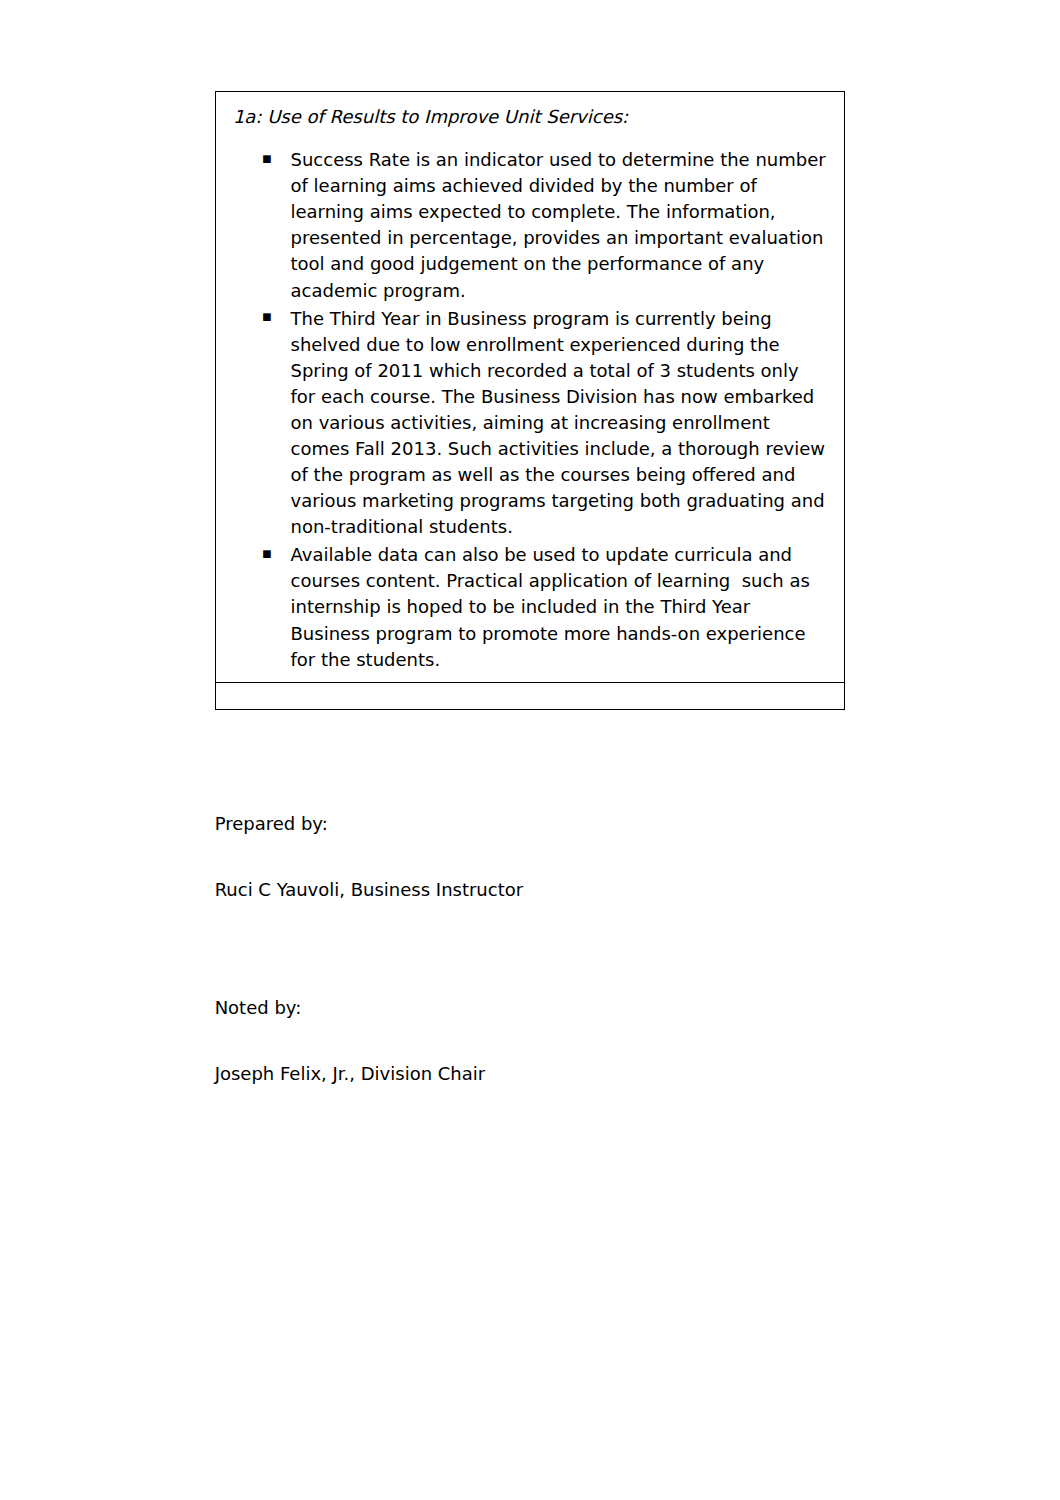1a: Use of Results to Improve Unit Services:
Success Rate is an indicator used to determine the number of learning aims achieved divided by the number of learning aims expected to complete. The information, presented in percentage, provides an important evaluation tool and good judgement on the performance of any academic program.
The Third Year in Business program is currently being shelved due to low enrollment experienced during the Spring of 2011 which recorded a total of 3 students only for each course. The Business Division has now embarked on various activities, aiming at increasing enrollment comes Fall 2013. Such activities include, a thorough review of the program as well as the courses being offered and various marketing programs targeting both graduating and non-traditional students.
Available data can also be used to update curricula and courses content. Practical application of learning such as internship is hoped to be included in the Third Year Business program to promote more hands-on experience for the students.
Prepared by:
Ruci C Yauvoli, Business Instructor
Noted by:
Joseph Felix, Jr., Division Chair